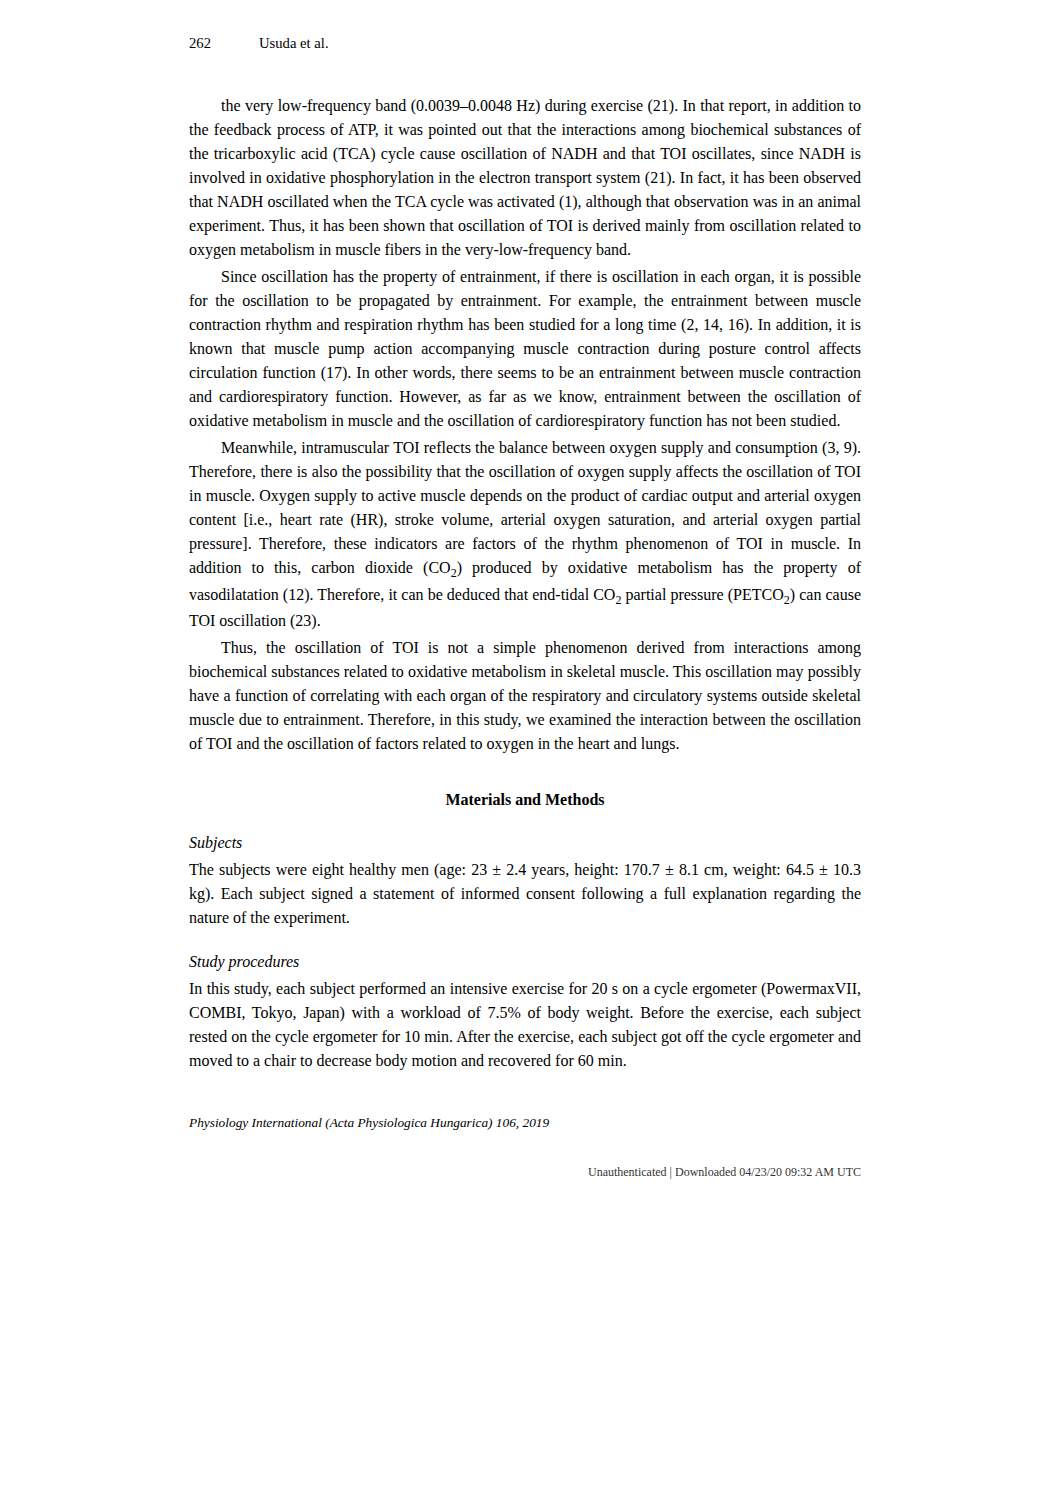262 Usuda et al.
the very low-frequency band (0.0039–0.0048 Hz) during exercise (21). In that report, in addition to the feedback process of ATP, it was pointed out that the interactions among biochemical substances of the tricarboxylic acid (TCA) cycle cause oscillation of NADH and that TOI oscillates, since NADH is involved in oxidative phosphorylation in the electron transport system (21). In fact, it has been observed that NADH oscillated when the TCA cycle was activated (1), although that observation was in an animal experiment. Thus, it has been shown that oscillation of TOI is derived mainly from oscillation related to oxygen metabolism in muscle fibers in the very-low-frequency band.
Since oscillation has the property of entrainment, if there is oscillation in each organ, it is possible for the oscillation to be propagated by entrainment. For example, the entrainment between muscle contraction rhythm and respiration rhythm has been studied for a long time (2, 14, 16). In addition, it is known that muscle pump action accompanying muscle contraction during posture control affects circulation function (17). In other words, there seems to be an entrainment between muscle contraction and cardiorespiratory function. However, as far as we know, entrainment between the oscillation of oxidative metabolism in muscle and the oscillation of cardiorespiratory function has not been studied.
Meanwhile, intramuscular TOI reflects the balance between oxygen supply and consumption (3, 9). Therefore, there is also the possibility that the oscillation of oxygen supply affects the oscillation of TOI in muscle. Oxygen supply to active muscle depends on the product of cardiac output and arterial oxygen content [i.e., heart rate (HR), stroke volume, arterial oxygen saturation, and arterial oxygen partial pressure]. Therefore, these indicators are factors of the rhythm phenomenon of TOI in muscle. In addition to this, carbon dioxide (CO2) produced by oxidative metabolism has the property of vasodilatation (12). Therefore, it can be deduced that end-tidal CO2 partial pressure (PETCO2) can cause TOI oscillation (23).
Thus, the oscillation of TOI is not a simple phenomenon derived from interactions among biochemical substances related to oxidative metabolism in skeletal muscle. This oscillation may possibly have a function of correlating with each organ of the respiratory and circulatory systems outside skeletal muscle due to entrainment. Therefore, in this study, we examined the interaction between the oscillation of TOI and the oscillation of factors related to oxygen in the heart and lungs.
Materials and Methods
Subjects
The subjects were eight healthy men (age: 23 ± 2.4 years, height: 170.7 ± 8.1 cm, weight: 64.5 ± 10.3 kg). Each subject signed a statement of informed consent following a full explanation regarding the nature of the experiment.
Study procedures
In this study, each subject performed an intensive exercise for 20 s on a cycle ergometer (PowermaxVII, COMBI, Tokyo, Japan) with a workload of 7.5% of body weight. Before the exercise, each subject rested on the cycle ergometer for 10 min. After the exercise, each subject got off the cycle ergometer and moved to a chair to decrease body motion and recovered for 60 min.
Physiology International (Acta Physiologica Hungarica) 106, 2019
Unauthenticated | Downloaded 04/23/20 09:32 AM UTC